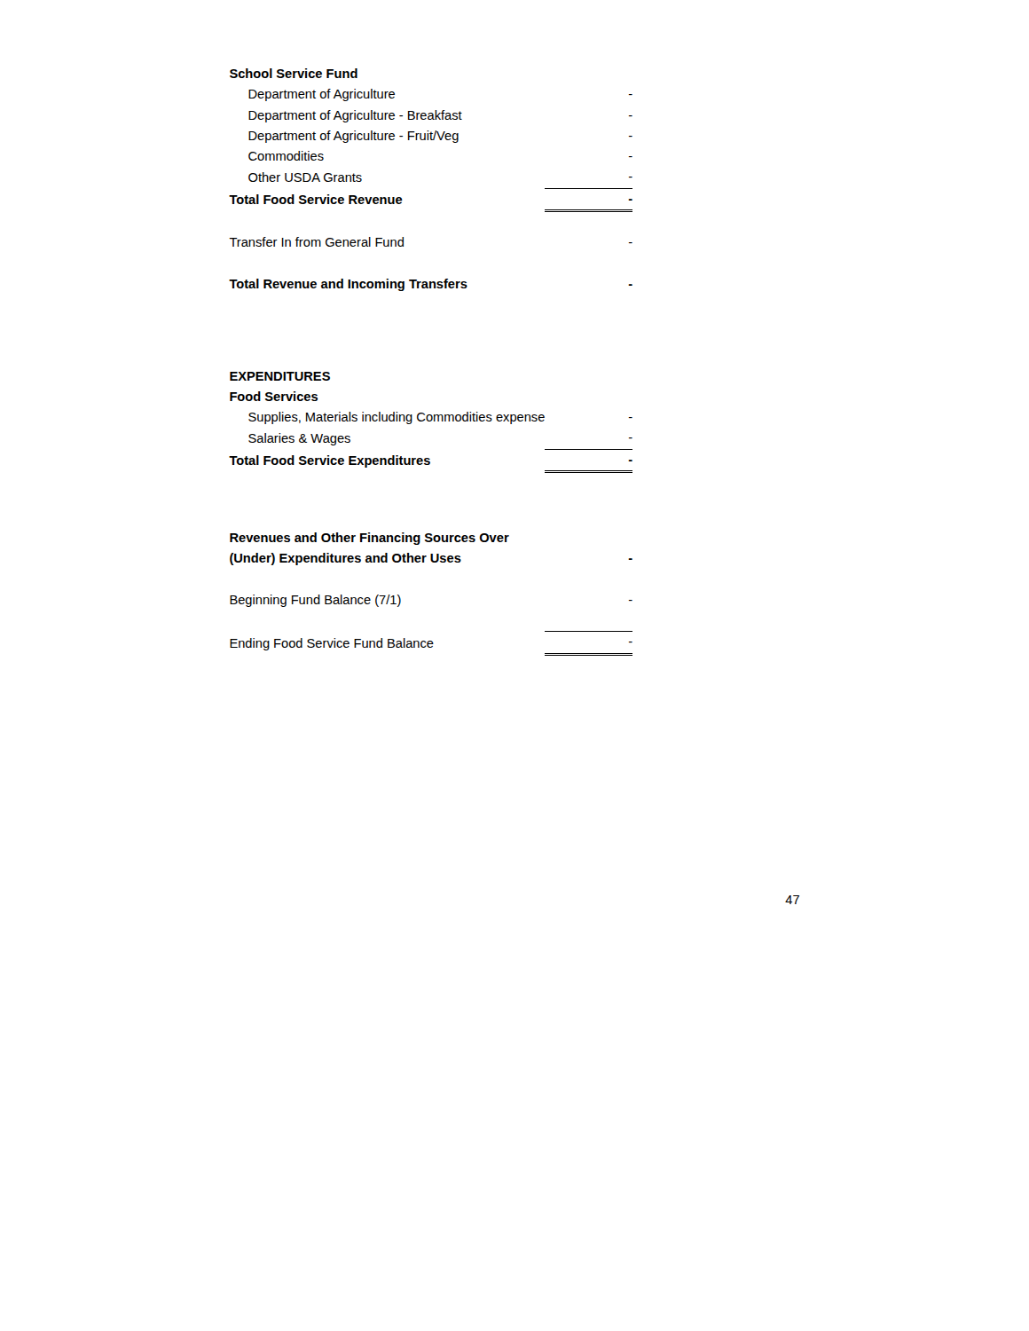| School Service Fund | | |
| Department of Agriculture | - | |
| Department of Agriculture - Breakfast | - | |
| Department of Agriculture - Fruit/Veg | - | |
| Commodities | - | |
| Other USDA Grants | - | |
| Total Food Service Revenue | - | |
| Transfer In from General Fund | - | |
| Total Revenue and Incoming Transfers | - | |
| EXPENDITURES | | |
| Food Services | | |
| Supplies, Materials including Commodities expense | - | |
| Salaries & Wages | - | |
| Total Food Service Expenditures | - | |
| Revenues and Other Financing Sources Over | | |
| (Under) Expenditures and Other Uses | - | |
| Beginning Fund Balance (7/1) | - | |
| Ending Food Service Fund Balance | - | |
47